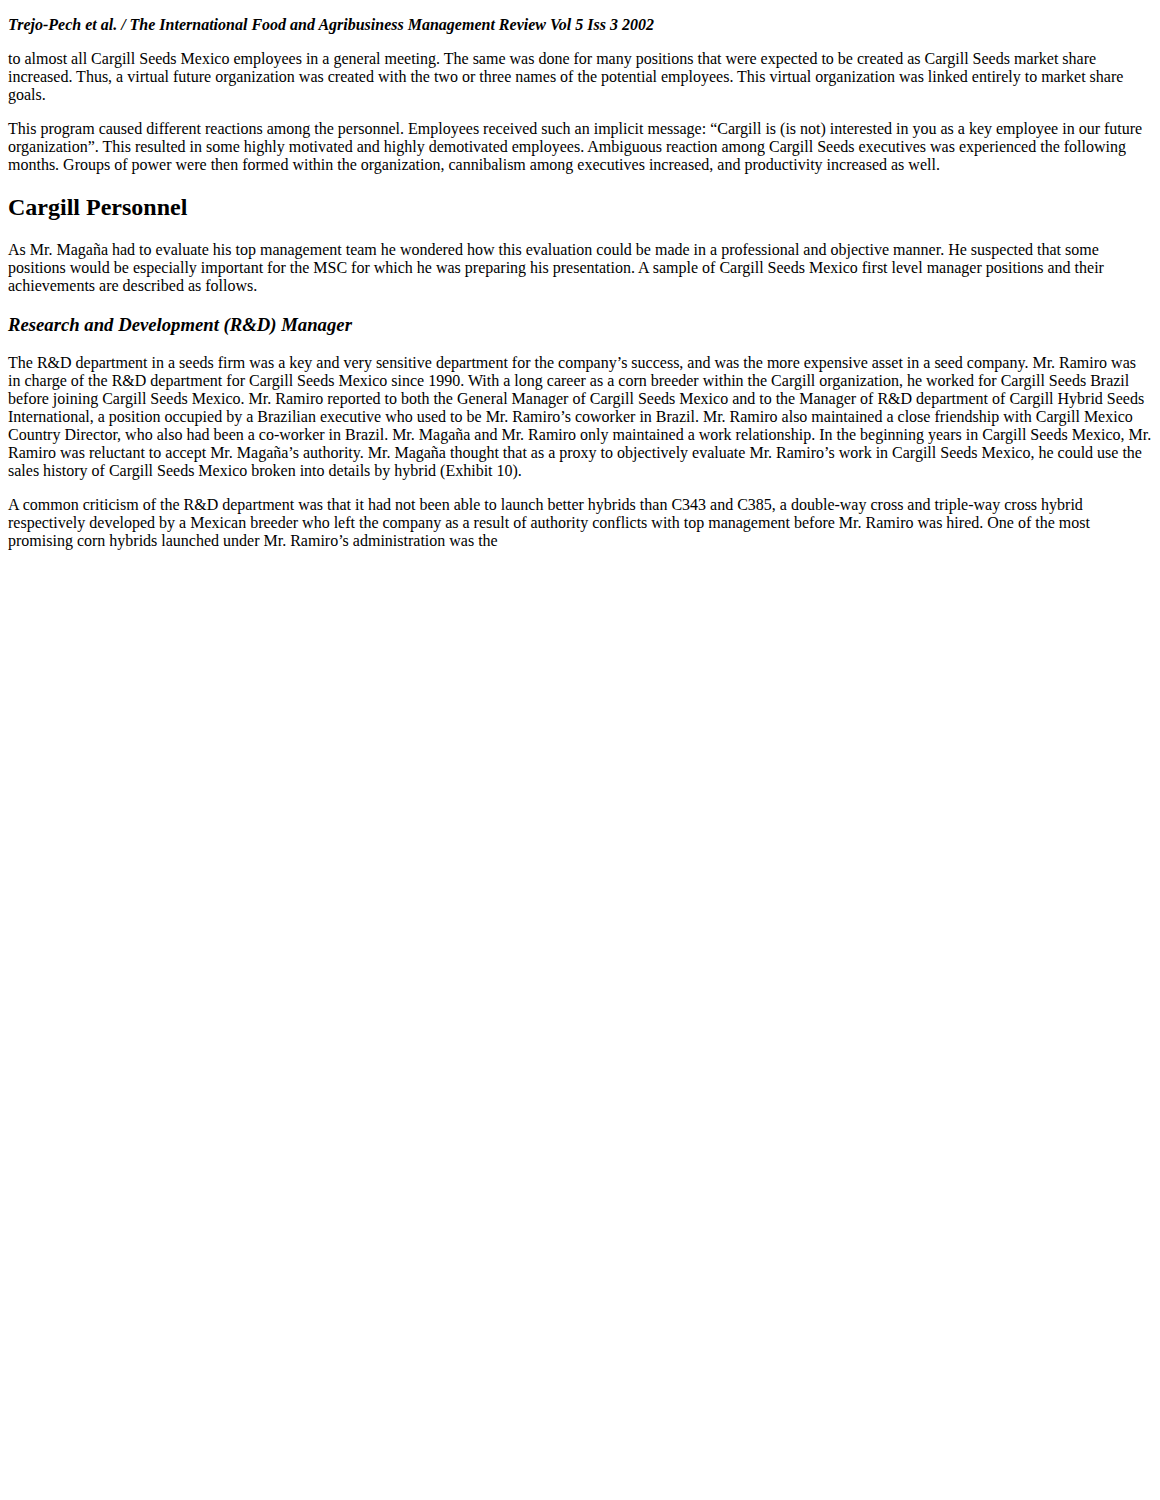Trejo-Pech et al. / The International Food and Agribusiness Management Review Vol 5 Iss 3 2002
to almost all Cargill Seeds Mexico employees in a general meeting. The same was done for many positions that were expected to be created as Cargill Seeds market share increased. Thus, a virtual future organization was created with the two or three names of the potential employees. This virtual organization was linked entirely to market share goals.
This program caused different reactions among the personnel. Employees received such an implicit message: “Cargill is (is not) interested in you as a key employee in our future organization”. This resulted in some highly motivated and highly demotivated employees. Ambiguous reaction among Cargill Seeds executives was experienced the following months. Groups of power were then formed within the organization, cannibalism among executives increased, and productivity increased as well.
Cargill Personnel
As Mr. Magaña had to evaluate his top management team he wondered how this evaluation could be made in a professional and objective manner. He suspected that some positions would be especially important for the MSC for which he was preparing his presentation. A sample of Cargill Seeds Mexico first level manager positions and their achievements are described as follows.
Research and Development (R&D) Manager
The R&D department in a seeds firm was a key and very sensitive department for the company’s success, and was the more expensive asset in a seed company. Mr. Ramiro was in charge of the R&D department for Cargill Seeds Mexico since 1990. With a long career as a corn breeder within the Cargill organization, he worked for Cargill Seeds Brazil before joining Cargill Seeds Mexico. Mr. Ramiro reported to both the General Manager of Cargill Seeds Mexico and to the Manager of R&D department of Cargill Hybrid Seeds International, a position occupied by a Brazilian executive who used to be Mr. Ramiro’s coworker in Brazil. Mr. Ramiro also maintained a close friendship with Cargill Mexico Country Director, who also had been a co-worker in Brazil. Mr. Magaña and Mr. Ramiro only maintained a work relationship. In the beginning years in Cargill Seeds Mexico, Mr. Ramiro was reluctant to accept Mr. Magaña’s authority. Mr. Magaña thought that as a proxy to objectively evaluate Mr. Ramiro’s work in Cargill Seeds Mexico, he could use the sales history of Cargill Seeds Mexico broken into details by hybrid (Exhibit 10).
A common criticism of the R&D department was that it had not been able to launch better hybrids than C343 and C385, a double-way cross and triple-way cross hybrid respectively developed by a Mexican breeder who left the company as a result of authority conflicts with top management before Mr. Ramiro was hired. One of the most promising corn hybrids launched under Mr. Ramiro’s administration was the